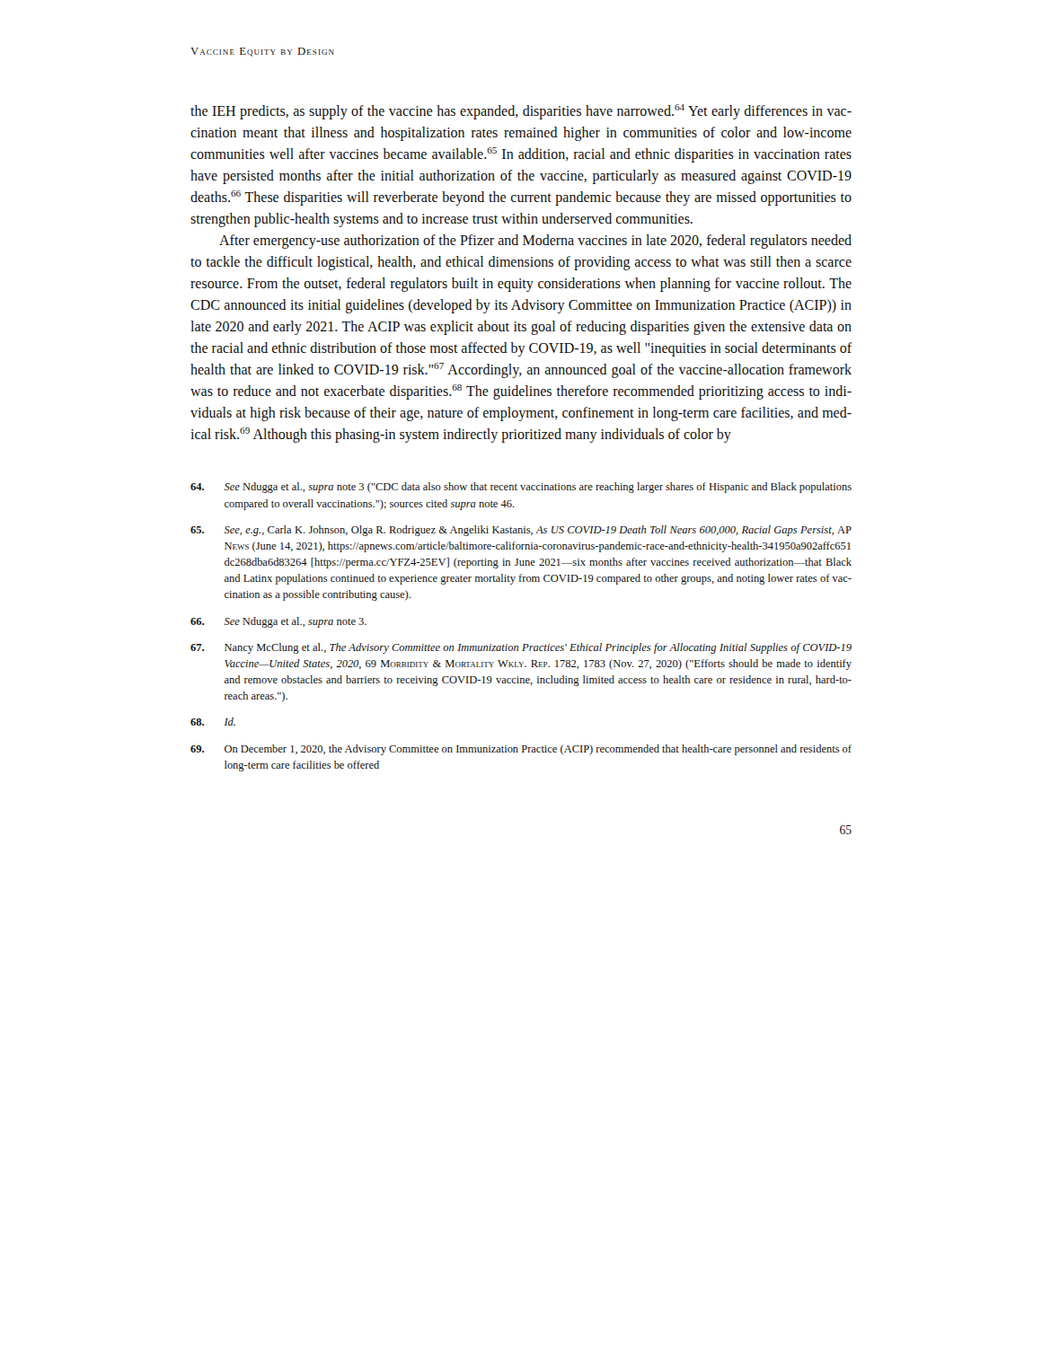Vaccine Equity by Design
the IEH predicts, as supply of the vaccine has expanded, disparities have narrowed.64 Yet early differences in vaccination meant that illness and hospitalization rates remained higher in communities of color and low-income communities well after vaccines became available.65 In addition, racial and ethnic disparities in vaccination rates have persisted months after the initial authorization of the vaccine, particularly as measured against COVID-19 deaths.66 These disparities will reverberate beyond the current pandemic because they are missed opportunities to strengthen public-health systems and to increase trust within underserved communities.
After emergency-use authorization of the Pfizer and Moderna vaccines in late 2020, federal regulators needed to tackle the difficult logistical, health, and ethical dimensions of providing access to what was still then a scarce resource. From the outset, federal regulators built in equity considerations when planning for vaccine rollout. The CDC announced its initial guidelines (developed by its Advisory Committee on Immunization Practice (ACIP)) in late 2020 and early 2021. The ACIP was explicit about its goal of reducing disparities given the extensive data on the racial and ethnic distribution of those most affected by COVID-19, as well "inequities in social determinants of health that are linked to COVID-19 risk."67 Accordingly, an announced goal of the vaccine-allocation framework was to reduce and not exacerbate disparities.68 The guidelines therefore recommended prioritizing access to individuals at high risk because of their age, nature of employment, confinement in long-term care facilities, and medical risk.69 Although this phasing-in system indirectly prioritized many individuals of color by
64. See Ndugga et al., supra note 3 ("CDC data also show that recent vaccinations are reaching larger shares of Hispanic and Black populations compared to overall vaccinations."); sources cited supra note 46.
65. See, e.g., Carla K. Johnson, Olga R. Rodriguez & Angeliki Kastanis, As US COVID-19 Death Toll Nears 600,000, Racial Gaps Persist, AP News (June 14, 2021), https://apnews.com/article/baltimore-california-coronavirus-pandemic-race-and-ethnicity-health-341950a902affc651dc268dba6d83264 [https://perma.cc/YFZ4-25EV] (reporting in June 2021—six months after vaccines received authorization—that Black and Latinx populations continued to experience greater mortality from COVID-19 compared to other groups, and noting lower rates of vaccination as a possible contributing cause).
66. See Ndugga et al., supra note 3.
67. Nancy McClung et al., The Advisory Committee on Immunization Practices' Ethical Principles for Allocating Initial Supplies of COVID-19 Vaccine—United States, 2020, 69 Morbidity & Mortality Wkly. Rep. 1782, 1783 (Nov. 27, 2020) ("Efforts should be made to identify and remove obstacles and barriers to receiving COVID-19 vaccine, including limited access to health care or residence in rural, hard-to-reach areas.").
68. Id.
69. On December 1, 2020, the Advisory Committee on Immunization Practice (ACIP) recommended that health-care personnel and residents of long-term care facilities be offered
65